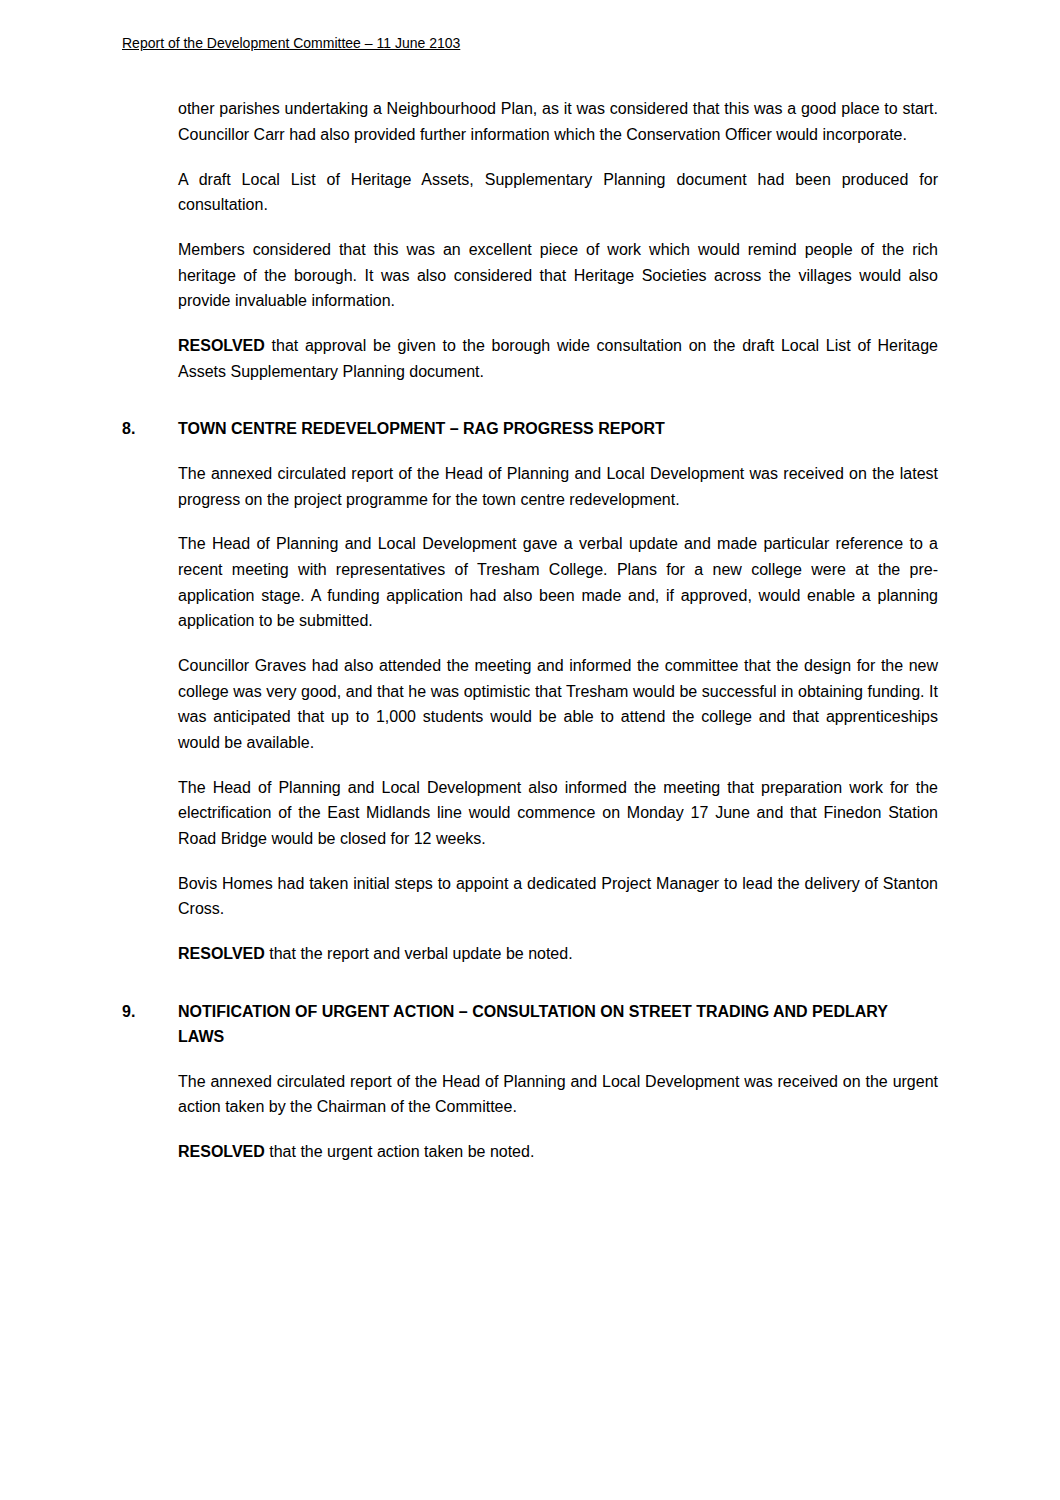Report of the Development Committee – 11 June 2103
other parishes undertaking a Neighbourhood Plan, as it was considered that this was a good place to start. Councillor Carr had also provided further information which the Conservation Officer would incorporate.
A draft Local List of Heritage Assets, Supplementary Planning document had been produced for consultation.
Members considered that this was an excellent piece of work which would remind people of the rich heritage of the borough. It was also considered that Heritage Societies across the villages would also provide invaluable information.
RESOLVED that approval be given to the borough wide consultation on the draft Local List of Heritage Assets Supplementary Planning document.
8. TOWN CENTRE REDEVELOPMENT – RAG PROGRESS REPORT
The annexed circulated report of the Head of Planning and Local Development was received on the latest progress on the project programme for the town centre redevelopment.
The Head of Planning and Local Development gave a verbal update and made particular reference to a recent meeting with representatives of Tresham College. Plans for a new college were at the pre-application stage. A funding application had also been made and, if approved, would enable a planning application to be submitted.
Councillor Graves had also attended the meeting and informed the committee that the design for the new college was very good, and that he was optimistic that Tresham would be successful in obtaining funding. It was anticipated that up to 1,000 students would be able to attend the college and that apprenticeships would be available.
The Head of Planning and Local Development also informed the meeting that preparation work for the electrification of the East Midlands line would commence on Monday 17 June and that Finedon Station Road Bridge would be closed for 12 weeks.
Bovis Homes had taken initial steps to appoint a dedicated Project Manager to lead the delivery of Stanton Cross.
RESOLVED that the report and verbal update be noted.
9. NOTIFICATION OF URGENT ACTION – CONSULTATION ON STREET TRADING AND PEDLARY LAWS
The annexed circulated report of the Head of Planning and Local Development was received on the urgent action taken by the Chairman of the Committee.
RESOLVED that the urgent action taken be noted.